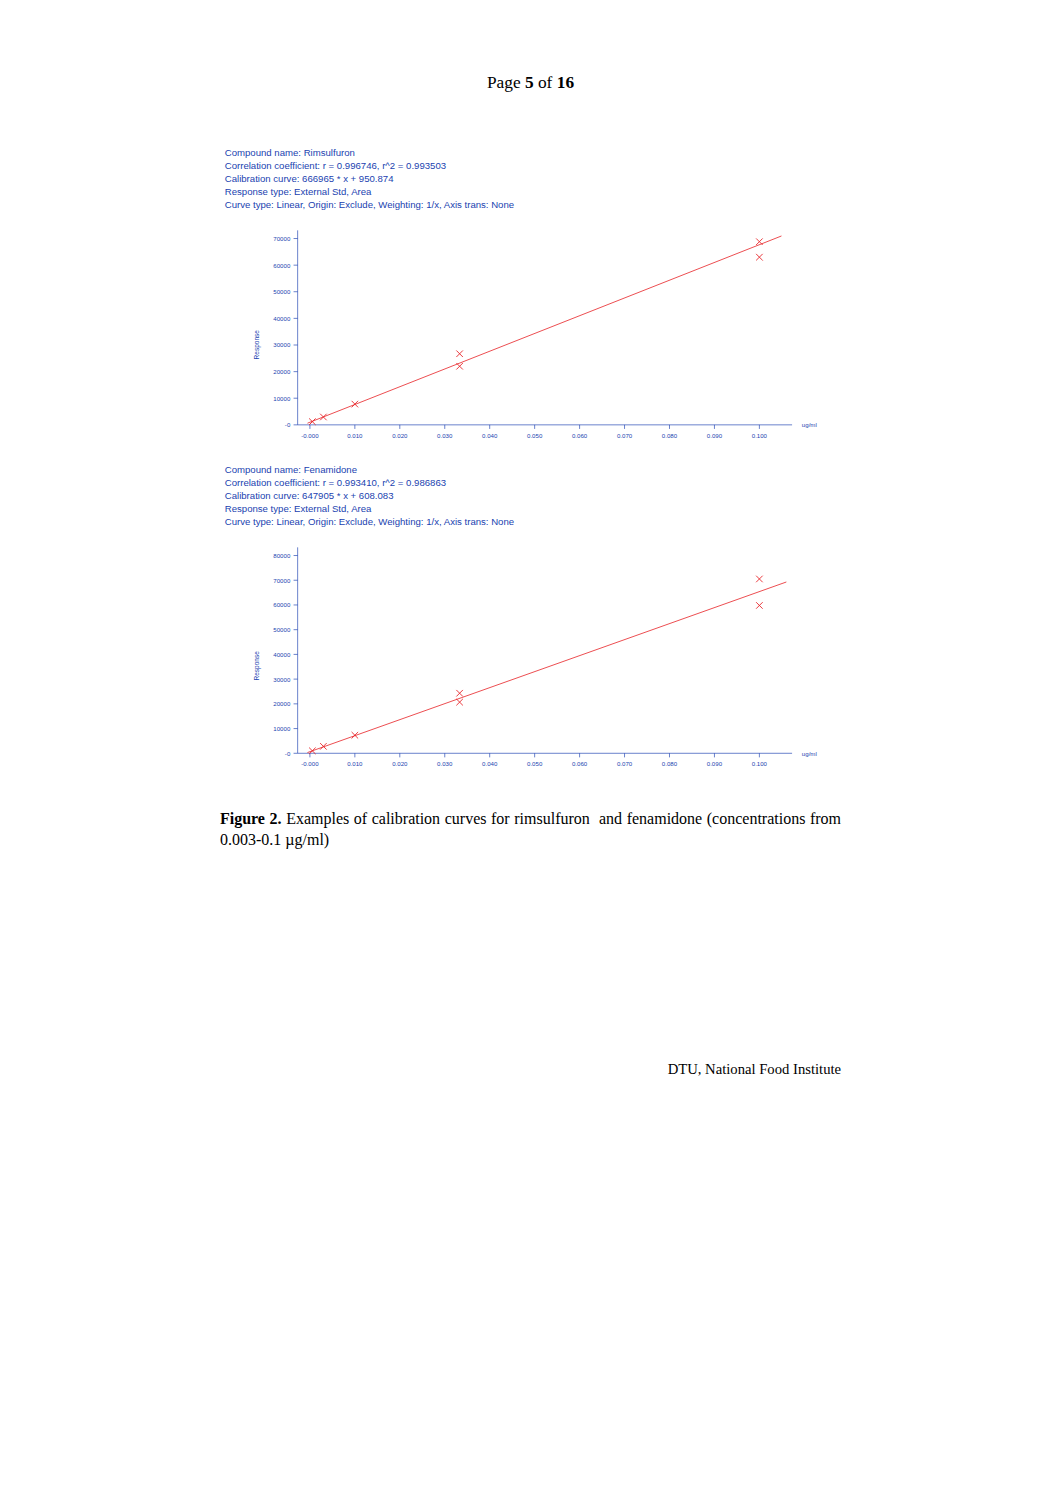Page 5 of 16
Compound name: Rimsulfuron
Correlation coefficient: r = 0.996746, r^2 = 0.993503
Calibration curve: 666965 * x + 950.874
Response type: External Std, Area
Curve type: Linear, Origin: Exclude, Weighting: 1/x, Axis trans: None
-0 10000 20000 30000 40000 50000 60000 70000 Response -0.000 0.010 0.020 0.030 0.040 0.050 0.060 0.070 0.080 0.090 0.100 ug/ml
Compound name: Fenamidone
Correlation coefficient: r = 0.993410, r^2 = 0.986863
Calibration curve: 647905 * x + 608.083
Response type: External Std, Area
Curve type: Linear, Origin: Exclude, Weighting: 1/x, Axis trans: None
-0 10000 20000 30000 40000 50000 60000 70000 80000 Response -0.000 0.010 0.020 0.030 0.040 0.050 0.060 0.070 0.080 0.090 0.100 ug/ml
Figure 2. Examples of calibration curves for rimsulfuron and fenamidone (concentrations from 0.003-0.1 µg/ml)
DTU, National Food Institute